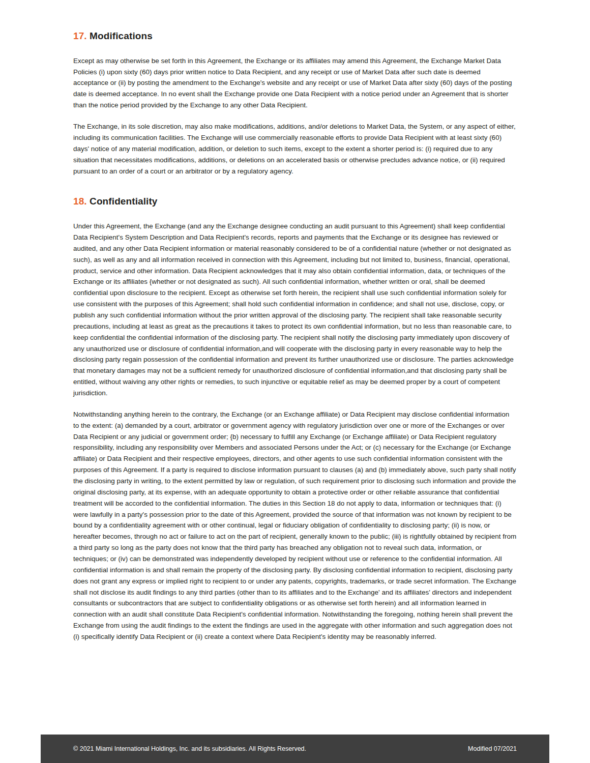17. Modifications
Except as may otherwise be set forth in this Agreement, the Exchange or its affiliates may amend this Agreement, the Exchange Market Data Policies (i) upon sixty (60) days prior written notice to Data Recipient, and any receipt or use of Market Data after such date is deemed acceptance or (ii) by posting the amendment to the Exchange's website and any receipt or use of Market Data after sixty (60) days of the posting date is deemed acceptance. In no event shall the Exchange provide one Data Recipient with a notice period under an Agreement that is shorter than the notice period provided by the Exchange to any other Data Recipient.
The Exchange, in its sole discretion, may also make modifications, additions, and/or deletions to Market Data, the System, or any aspect of either, including its communication facilities. The Exchange will use commercially reasonable efforts to provide Data Recipient with at least sixty (60) days' notice of any material modification, addition, or deletion to such items, except to the extent a shorter period is: (i) required due to any situation that necessitates modifications, additions, or deletions on an accelerated basis or otherwise precludes advance notice, or (ii) required pursuant to an order of a court or an arbitrator or by a regulatory agency.
18. Confidentiality
Under this Agreement, the Exchange (and any the Exchange designee conducting an audit pursuant to this Agreement) shall keep confidential Data Recipient's System Description and Data Recipient's records, reports and payments that the Exchange or its designee has reviewed or audited, and any other Data Recipient information or material reasonably considered to be of a confidential nature (whether or not designated as such), as well as any and all information received in connection with this Agreement, including but not limited to, business, financial, operational, product, service and other information. Data Recipient acknowledges that it may also obtain confidential information, data, or techniques of the Exchange or its affiliates {whether or not designated as such). All such confidential information, whether written or oral, shall be deemed confidential upon disclosure to the recipient. Except as otherwise set forth herein, the recipient shall use such confidential information solely for use consistent with the purposes of this Agreement; shall hold such confidential information in confidence; and shall not use, disclose, copy, or publish any such confidential information without the prior written approval of the disclosing party. The recipient shall take reasonable security precautions, including at least as great as the precautions it takes to protect its own confidential information, but no less than reasonable care, to keep confidential the confidential information of the disclosing party. The recipient shall notify the disclosing party immediately upon discovery of any unauthorized use or disclosure of confidential information,and will cooperate with the disclosing party in every reasonable way to help the disclosing party regain possession of the confidential information and prevent its further unauthorized use or disclosure. The parties acknowledge that monetary damages may not be a sufficient remedy for unauthorized disclosure of confidential information,and that disclosing party shall be entitled, without waiving any other rights or remedies, to such injunctive or equitable relief as may be deemed proper by a court of competent jurisdiction.
Notwithstanding anything herein to the contrary, the Exchange (or an Exchange affiliate) or Data Recipient may disclose confidential information to the extent: (a) demanded by a court, arbitrator or government agency with regulatory jurisdiction over one or more of the Exchanges or over Data Recipient or any judicial or government order; {b) necessary to fulfill any Exchange (or Exchange affiliate) or Data Recipient regulatory responsibility, including any responsibility over Members and associated Persons under the Act; or (c) necessary for the Exchange (or Exchange affiliate) or Data Recipient and their respective employees, directors, and other agents to use such confidential information consistent with the purposes of this Agreement. If a party is required to disclose information pursuant to clauses (a) and (b) immediately above, such party shall notify the disclosing party in writing, to the extent permitted by law or regulation, of such requirement prior to disclosing such information and provide the original disclosing party, at its expense, with an adequate opportunity to obtain a protective order or other reliable assurance that confidential treatment will be accorded to the confidential information. The duties in this Section 18 do not apply to data, information or techniques that: (i) were lawfully in a party's possession prior to the date of this Agreement, provided the source of that information was not known by recipient to be bound by a confidentiality agreement with or other continual, legal or fiduciary obligation of confidentiality to disclosing party; (ii) is now, or hereafter becomes, through no act or failure to act on the part of recipient, generally known to the public; (iii) is rightfully obtained by recipient from a third party so long as the party does not know that the third party has breached any obligation not to reveal such data, information, or techniques; or (iv) can be demonstrated was independently developed by recipient without use or reference to the confidential information. All confidential information is and shall remain the property of the disclosing party. By disclosing confidential information to recipient, disclosing party does not grant any express or implied right to recipient to or under any patents, copyrights, trademarks, or trade secret information. The Exchange shall not disclose its audit findings to any third parties (other than to its affiliates and to the Exchange' and its affiliates' directors and independent consultants or subcontractors that are subject to confidentiality obligations or as otherwise set forth herein) and all information learned in connection with an audit shall constitute Data Recipient's confidential information. Notwithstanding the foregoing, nothing herein shall prevent the Exchange from using the audit findings to the extent the findings are used in the aggregate with other information and such aggregation does not (i) specifically identify Data Recipient or (ii) create a context where Data Recipient's identity may be reasonably inferred.
© 2021 Miami International Holdings, Inc. and its subsidiaries. All Rights Reserved.
Modified 07/2021